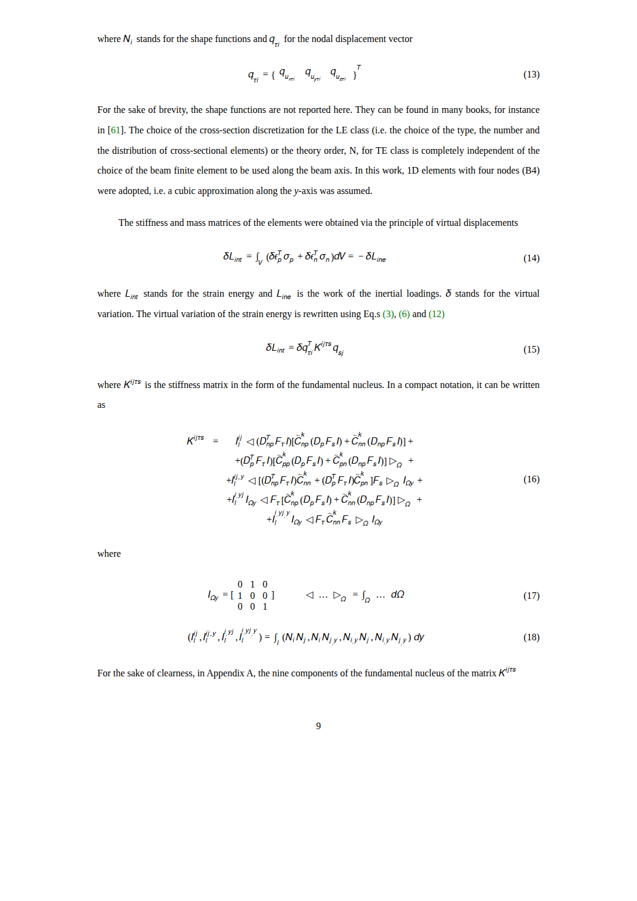where Ni stands for the shape functions and qτi for the nodal displacement vector
qτi = { quxτi quyτi quzτi } T
(13)
For the sake of brevity, the shape functions are not reported here. They can be found in many books, for instance in [61]. The choice of the cross-section discretization for the LE class (i.e. the choice of the type, the number and the distribution of cross-sectional elements) or the theory order, N, for TE class is completely independent of the choice of the beam finite element to be used along the beam axis. In this work, 1D elements with four nodes (B4) were adopted, i.e. a cubic approximation along the y-axis was assumed.
The stiffness and mass matrices of the elements were obtained via the principle of virtual displacements
δLint = ∫V ( δϵpT σp + δϵnT σn ) dV = − δLine
(14)
where Lint stands for the strain energy and Line is the work of the inertial loadings. δ stands for the virtual variation. The virtual variation of the strain energy is rewritten using Eq.s (3), (6) and (12)
δLint = δqτiT Kijτs qsj
(15)
where Kijτs is the stiffness matrix in the form of the fundamental nucleus. In a compact notation, it can be written as
Kijτs = Ilij ◁ (DnpTFτI) [ C~npk (DpFsI) + C~nnk (DnpFsI) ] + + (DpTFτI) [ C~ppk (DpFsI) + C~pnk (DnpFsI) ] ▷Ω + + Ilij,y ◁ [ (DnpTFτI) C~nnk + (DpTFτI) C~pnk ] Fs ▷Ω IΩy + + Ili,yj IΩy ◁ Fτ [ C~npk (DpFsI) + C~nnk (DnpFsI) ] ▷Ω + + Ili,yj,y IΩy ◁ Fτ C~nnk Fs ▷Ω IΩy
(16)
where
IΩy = [ 010 100 001 ] ◁…▷Ω = ∫Ω … dΩ
(17)
( Ilij , Ilij,y , Ili,yj , Ili,yj,y ) = ∫l ( NiNj , NiNj,y , Ni,yNj , Ni,yNj,y ) dy
(18)
For the sake of clearness, in Appendix A, the nine components of the fundamental nucleus of the matrix Kijτs
9